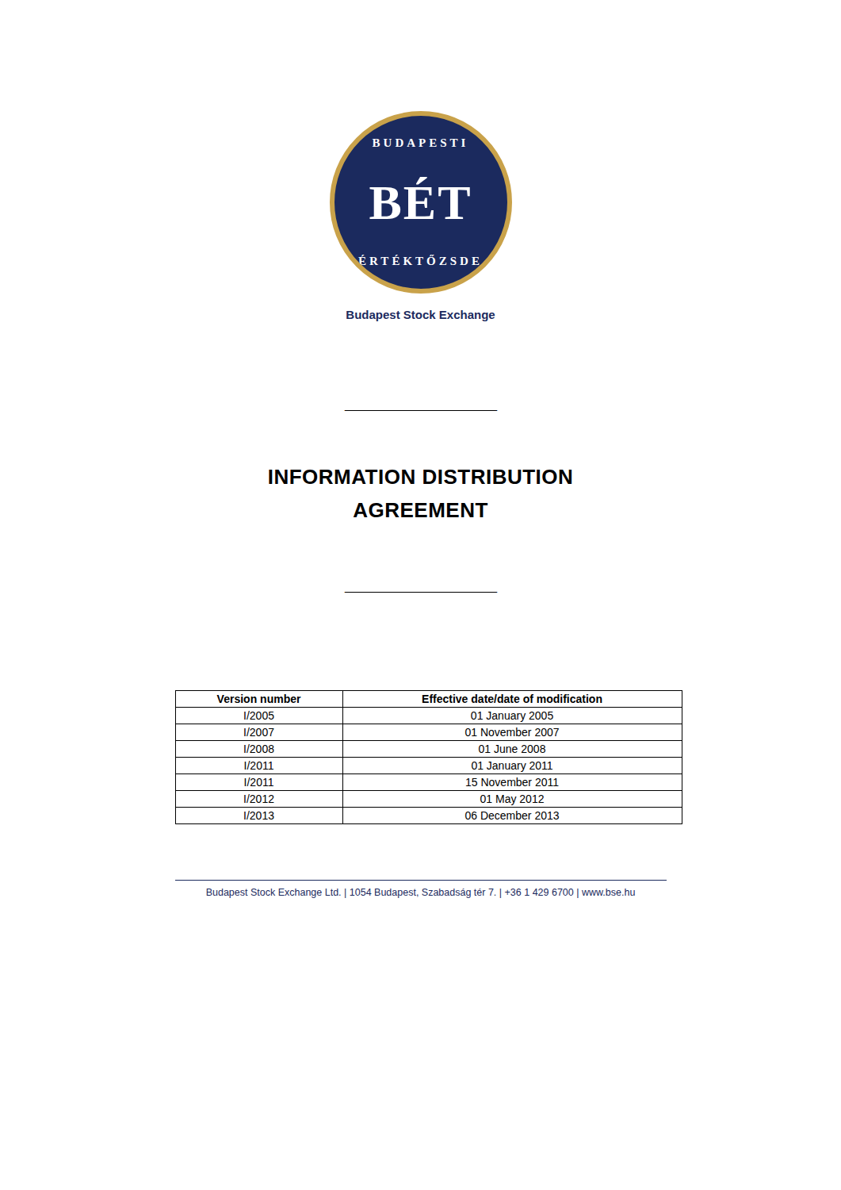BUDAPESTI
BÉT
ÉRTÉKTŐZSDE
Budapest Stock Exchange
_________________
INFORMATION DISTRIBUTION
AGREEMENT
_________________
| Version number | Effective date/date of modification |
| --- | --- |
| I/2005 | 01 January 2005 |
| I/2007 | 01 November 2007 |
| I/2008 | 01 June 2008 |
| I/2011 | 01 January 2011 |
| I/2011 | 15 November 2011 |
| I/2012 | 01 May 2012 |
| I/2013 | 06 December 2013 |
Budapest Stock Exchange Ltd. | 1054 Budapest, Szabadság tér 7. | +36 1 429 6700 | www.bse.hu